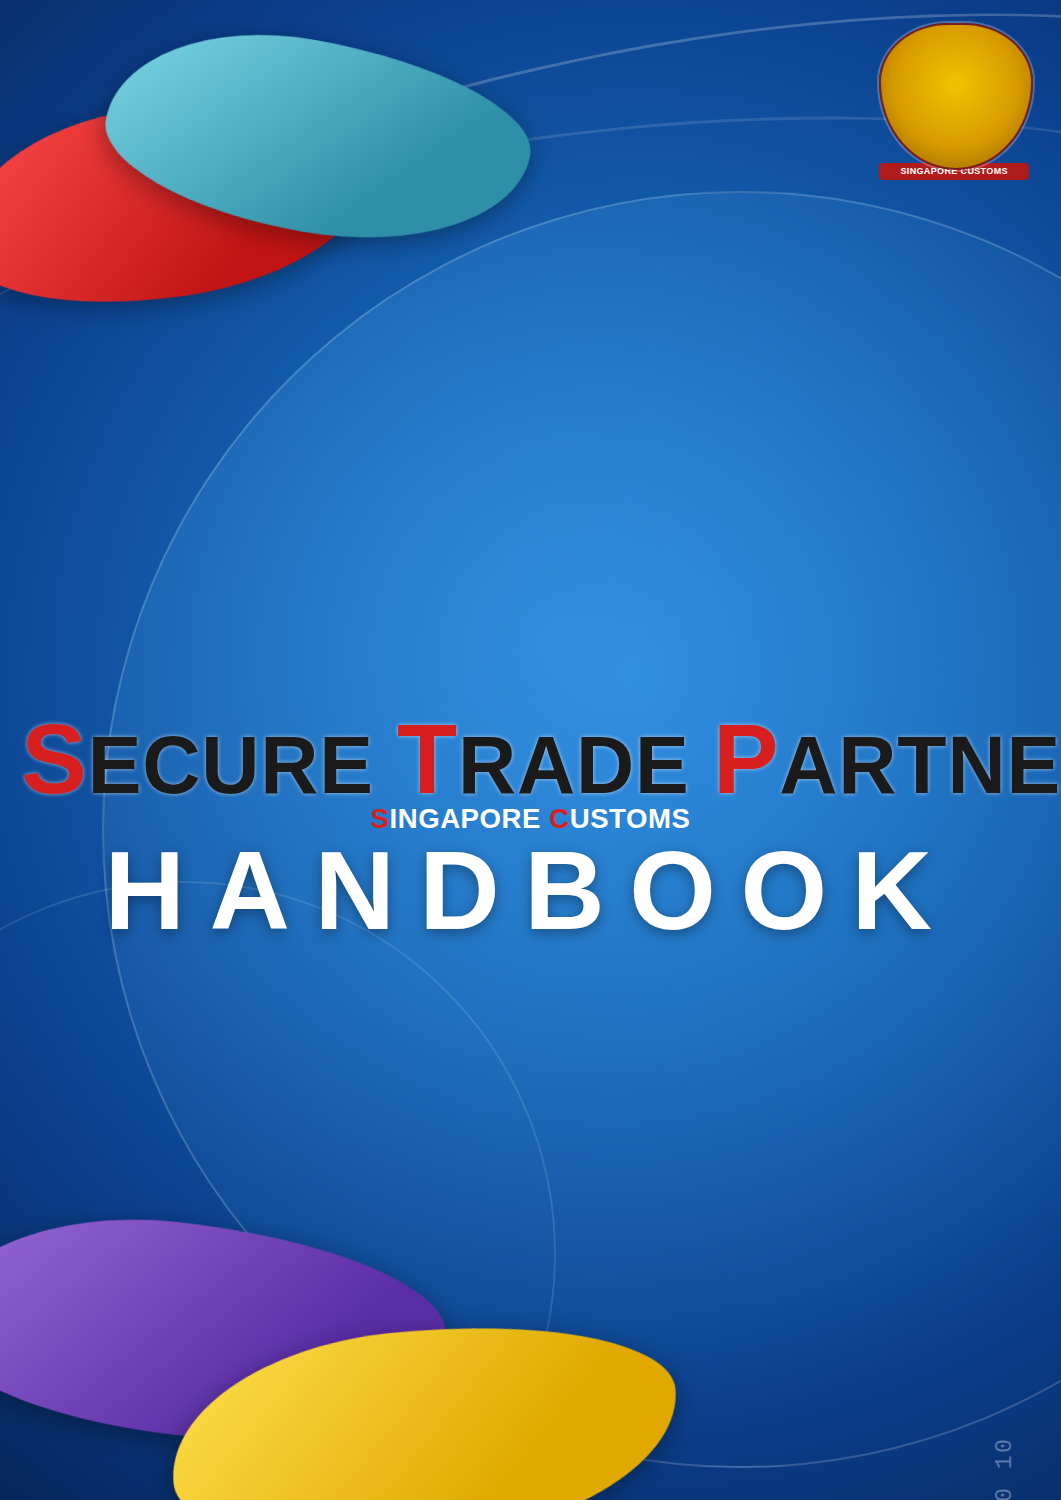Singapore Customs
Secure Trade Partnership Singapore Customs Handbook
1101 0100 1010 0110 1101 0100 10
Cover of the Secure Trade Partnership Handbook published by Singapore Customs.